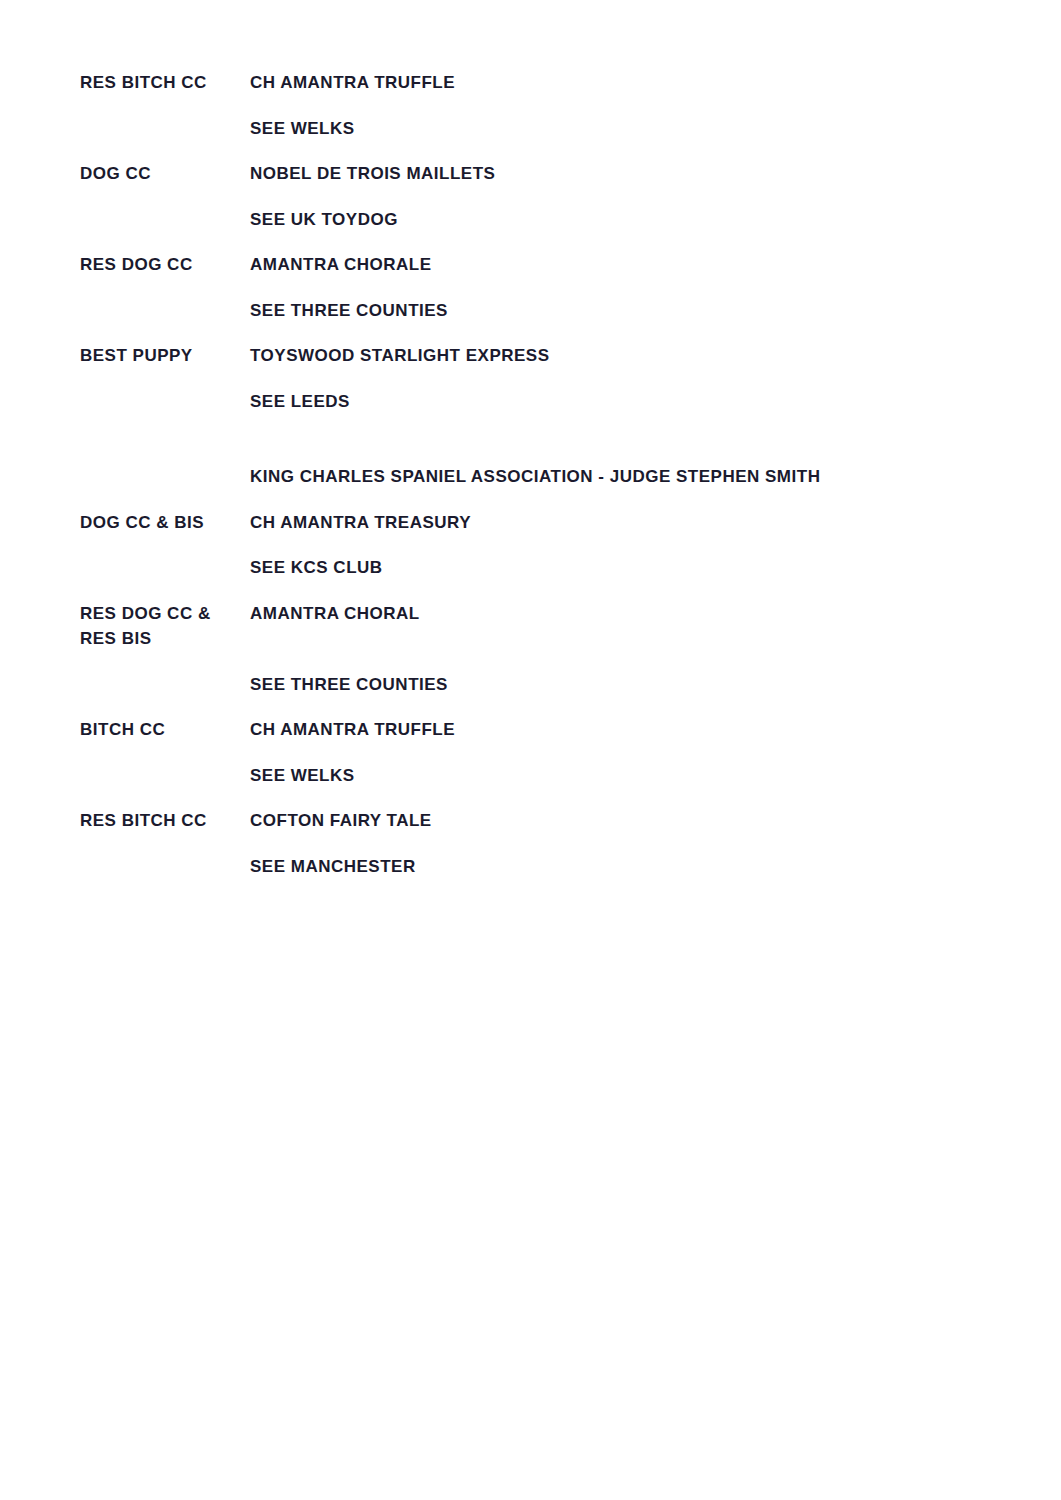| RES BITCH CC | CH AMANTRA TRUFFLE |
| | SEE WELKS |
| DOG CC | NOBEL DE TROIS MAILLETS |
| | SEE UK TOYDOG |
| RES DOG CC | AMANTRA CHORALE |
| | SEE THREE COUNTIES |
| BEST PUPPY | TOYSWOOD STARLIGHT EXPRESS |
| | SEE LEEDS |
| | KING CHARLES SPANIEL ASSOCIATION - JUDGE STEPHEN SMITH |
| DOG CC & BIS | CH AMANTRA TREASURY |
| | SEE KCS CLUB |
| RES DOG CC & RES BIS | AMANTRA CHORAL |
| | SEE THREE COUNTIES |
| BITCH CC | CH AMANTRA TRUFFLE |
| | SEE WELKS |
| RES BITCH CC | COFTON FAIRY TALE |
| | SEE MANCHESTER |